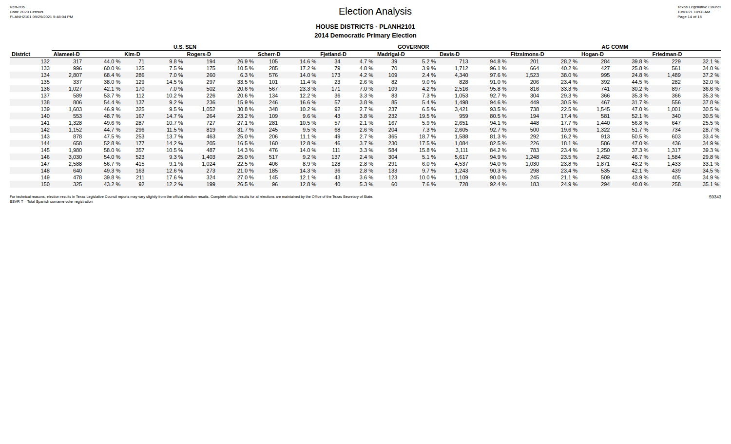Red-206
Data: 2020 Census
PLANH2101 09/29/2021 5:48:04 PM
Texas Legislative Council
10/01/21 10:08 AM
Page 14 of 15
Election Analysis
HOUSE DISTRICTS - PLANH2101
2014 Democratic Primary Election
| | U.S. SEN | GOVERNOR | AG COMM |
| --- | --- | --- | --- |
| District | Alameel-D | Kim-D | Rogers-D | Scherr-D | Fjetland-D | Madrigal-D | Davis-D | Fitzsimons-D | Hogan-D | Friedman-D |
| 132 | 317 | 44.0 % | 71 | 9.8 % | 194 | 26.9 % | 105 | 14.6 % | 34 | 4.7 % | 39 | 5.2 % | 713 | 94.8 % | 201 | 28.2 % | 284 | 39.8 % | 229 | 32.1 % |
| 133 | 996 | 60.0 % | 125 | 7.5 % | 175 | 10.5 % | 285 | 17.2 % | 79 | 4.8 % | 70 | 3.9 % | 1,712 | 96.1 % | 664 | 40.2 % | 427 | 25.8 % | 561 | 34.0 % |
| 134 | 2,807 | 68.4 % | 286 | 7.0 % | 260 | 6.3 % | 576 | 14.0 % | 173 | 4.2 % | 109 | 2.4 % | 4,340 | 97.6 % | 1,523 | 38.0 % | 995 | 24.8 % | 1,489 | 37.2 % |
| 135 | 337 | 38.0 % | 129 | 14.5 % | 297 | 33.5 % | 101 | 11.4 % | 23 | 2.6 % | 82 | 9.0 % | 828 | 91.0 % | 206 | 23.4 % | 392 | 44.5 % | 282 | 32.0 % |
| 136 | 1,027 | 42.1 % | 170 | 7.0 % | 502 | 20.6 % | 567 | 23.3 % | 171 | 7.0 % | 109 | 4.2 % | 2,516 | 95.8 % | 816 | 33.3 % | 741 | 30.2 % | 897 | 36.6 % |
| 137 | 589 | 53.7 % | 112 | 10.2 % | 226 | 20.6 % | 134 | 12.2 % | 36 | 3.3 % | 83 | 7.3 % | 1,053 | 92.7 % | 304 | 29.3 % | 366 | 35.3 % | 366 | 35.3 % |
| 138 | 806 | 54.4 % | 137 | 9.2 % | 236 | 15.9 % | 246 | 16.6 % | 57 | 3.8 % | 85 | 5.4 % | 1,498 | 94.6 % | 449 | 30.5 % | 467 | 31.7 % | 556 | 37.8 % |
| 139 | 1,603 | 46.9 % | 325 | 9.5 % | 1,052 | 30.8 % | 348 | 10.2 % | 92 | 2.7 % | 237 | 6.5 % | 3,421 | 93.5 % | 738 | 22.5 % | 1,545 | 47.0 % | 1,001 | 30.5 % |
| 140 | 553 | 48.7 % | 167 | 14.7 % | 264 | 23.2 % | 109 | 9.6 % | 43 | 3.8 % | 232 | 19.5 % | 959 | 80.5 % | 194 | 17.4 % | 581 | 52.1 % | 340 | 30.5 % |
| 141 | 1,328 | 49.6 % | 287 | 10.7 % | 727 | 27.1 % | 281 | 10.5 % | 57 | 2.1 % | 167 | 5.9 % | 2,651 | 94.1 % | 448 | 17.7 % | 1,440 | 56.8 % | 647 | 25.5 % |
| 142 | 1,152 | 44.7 % | 296 | 11.5 % | 819 | 31.7 % | 245 | 9.5 % | 68 | 2.6 % | 204 | 7.3 % | 2,605 | 92.7 % | 500 | 19.6 % | 1,322 | 51.7 % | 734 | 28.7 % |
| 143 | 878 | 47.5 % | 253 | 13.7 % | 463 | 25.0 % | 206 | 11.1 % | 49 | 2.7 % | 365 | 18.7 % | 1,588 | 81.3 % | 292 | 16.2 % | 913 | 50.5 % | 603 | 33.4 % |
| 144 | 658 | 52.8 % | 177 | 14.2 % | 205 | 16.5 % | 160 | 12.8 % | 46 | 3.7 % | 230 | 17.5 % | 1,084 | 82.5 % | 226 | 18.1 % | 586 | 47.0 % | 436 | 34.9 % |
| 145 | 1,980 | 58.0 % | 357 | 10.5 % | 487 | 14.3 % | 476 | 14.0 % | 111 | 3.3 % | 584 | 15.8 % | 3,111 | 84.2 % | 783 | 23.4 % | 1,250 | 37.3 % | 1,317 | 39.3 % |
| 146 | 3,030 | 54.0 % | 523 | 9.3 % | 1,403 | 25.0 % | 517 | 9.2 % | 137 | 2.4 % | 304 | 5.1 % | 5,617 | 94.9 % | 1,248 | 23.5 % | 2,482 | 46.7 % | 1,584 | 29.8 % |
| 147 | 2,588 | 56.7 % | 415 | 9.1 % | 1,024 | 22.5 % | 406 | 8.9 % | 128 | 2.8 % | 291 | 6.0 % | 4,537 | 94.0 % | 1,030 | 23.8 % | 1,871 | 43.2 % | 1,433 | 33.1 % |
| 148 | 640 | 49.3 % | 163 | 12.6 % | 273 | 21.0 % | 185 | 14.3 % | 36 | 2.8 % | 133 | 9.7 % | 1,243 | 90.3 % | 298 | 23.4 % | 535 | 42.1 % | 439 | 34.5 % |
| 149 | 478 | 39.8 % | 211 | 17.6 % | 324 | 27.0 % | 145 | 12.1 % | 43 | 3.6 % | 123 | 10.0 % | 1,109 | 90.0 % | 245 | 21.1 % | 509 | 43.9 % | 405 | 34.9 % |
| 150 | 325 | 43.2 % | 92 | 12.2 % | 199 | 26.5 % | 96 | 12.8 % | 40 | 5.3 % | 60 | 7.6 % | 728 | 92.4 % | 183 | 24.9 % | 294 | 40.0 % | 258 | 35.1 % |
59343 For technical reasons, election results in Texas Legislative Council reports may vary slightly from the official election results. Complete official results for all elections are maintained by the Office of the Texas Secretary of State.
SSVR-T = Total Spanish surname voter registration